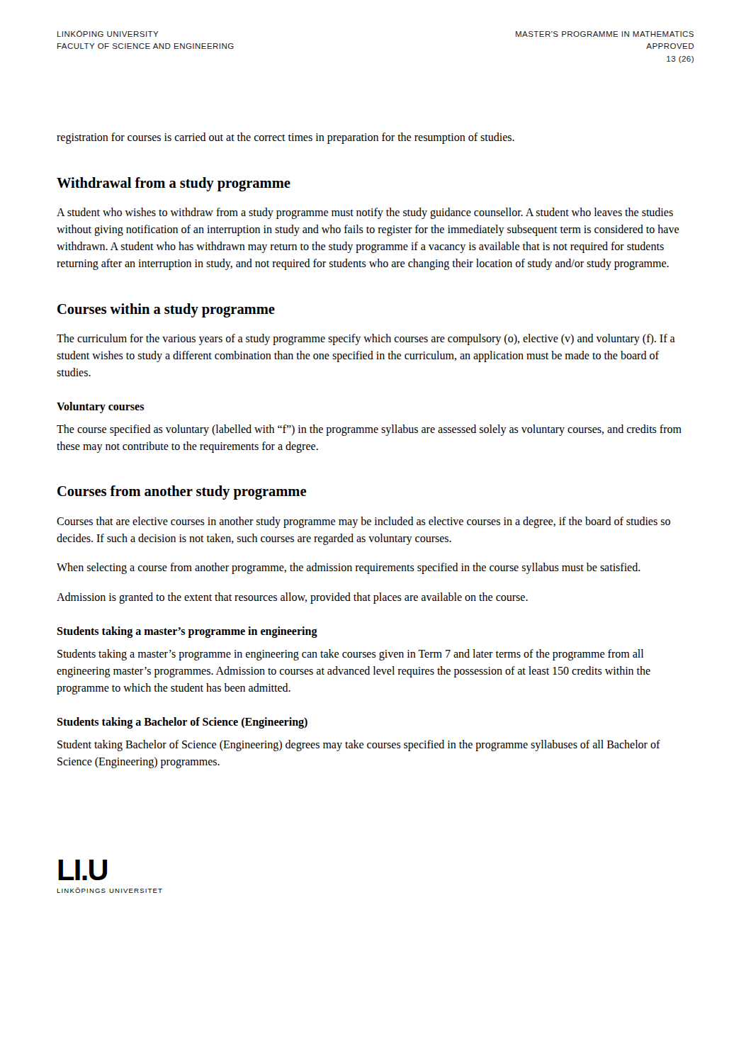Linköping University
Faculty of Science and Engineering
Master's Programme in Mathematics
Approved
13 (26)
registration for courses is carried out at the correct times in preparation for the resumption of studies.
Withdrawal from a study programme
A student who wishes to withdraw from a study programme must notify the study guidance counsellor. A student who leaves the studies without giving notification of an interruption in study and who fails to register for the immediately subsequent term is considered to have withdrawn. A student who has withdrawn may return to the study programme if a vacancy is available that is not required for students returning after an interruption in study, and not required for students who are changing their location of study and/or study programme.
Courses within a study programme
The curriculum for the various years of a study programme specify which courses are compulsory (o), elective (v) and voluntary (f). If a student wishes to study a different combination than the one specified in the curriculum, an application must be made to the board of studies.
Voluntary courses
The course specified as voluntary (labelled with “f”) in the programme syllabus are assessed solely as voluntary courses, and credits from these may not contribute to the requirements for a degree.
Courses from another study programme
Courses that are elective courses in another study programme may be included as elective courses in a degree, if the board of studies so decides. If such a decision is not taken, such courses are regarded as voluntary courses.
When selecting a course from another programme, the admission requirements specified in the course syllabus must be satisfied.
Admission is granted to the extent that resources allow, provided that places are available on the course.
Students taking a master’s programme in engineering
Students taking a master’s programme in engineering can take courses given in Term 7 and later terms of the programme from all engineering master’s programmes. Admission to courses at advanced level requires the possession of at least 150 credits within the programme to which the student has been admitted.
Students taking a Bachelor of Science (Engineering)
Student taking Bachelor of Science (Engineering) degrees may take courses specified in the programme syllabuses of all Bachelor of Science (Engineering) programmes.
LI.U
Linköpings universitet